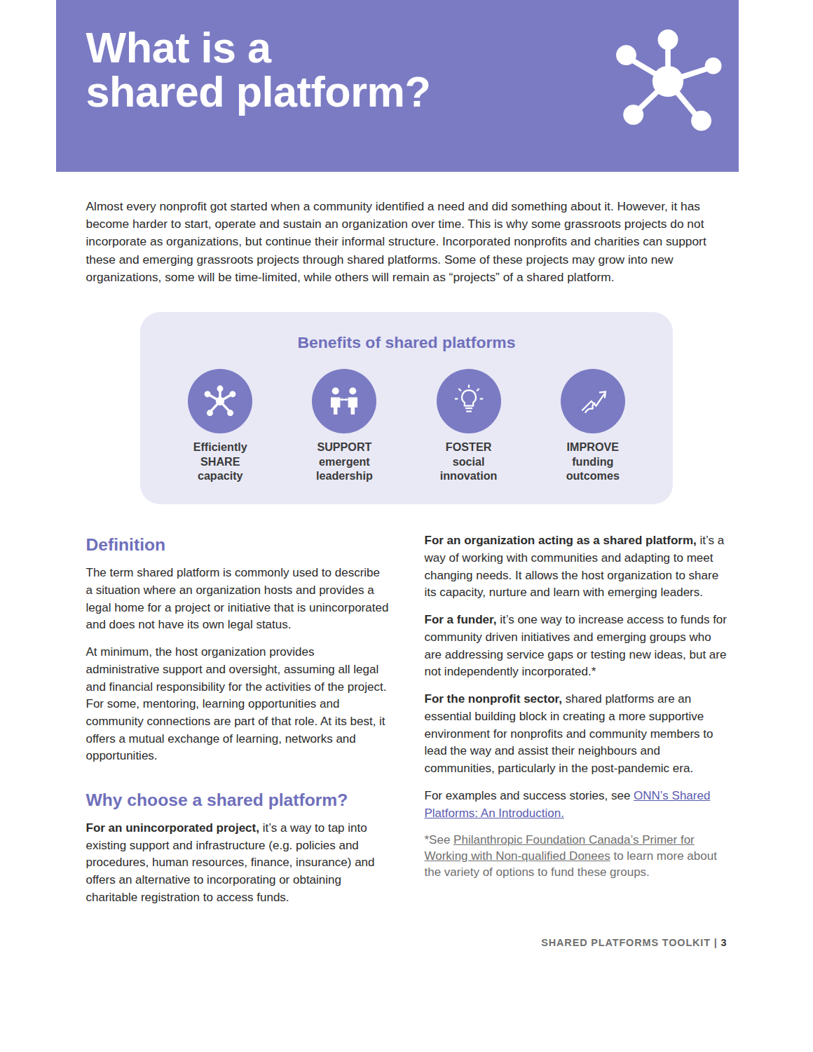What is a
shared platform?
Almost every nonprofit got started when a community identified a need and did something about it. However, it has become harder to start, operate and sustain an organization over time. This is why some grassroots projects do not incorporate as organizations, but continue their informal structure. Incorporated nonprofits and charities can support these and emerging grassroots projects through shared platforms. Some of these projects may grow into new organizations, some will be time-limited, while others will remain as “projects” of a shared platform.
Benefits of shared platforms
Efficiently
Share
capacity
Support
emergent
leadership
Foster
social
innovation
Improve
funding
outcomes
Definition
The term shared platform is commonly used to describe a situation where an organization hosts and provides a legal home for a project or initiative that is unincorporated and does not have its own legal status.
At minimum, the host organization provides administrative support and oversight, assuming all legal and financial responsibility for the activities of the project. For some, mentoring, learning opportunities and community connections are part of that role. At its best, it offers a mutual exchange of learning, networks and opportunities.
Why choose a shared platform?
For an unincorporated project, it’s a way to tap into existing support and infrastructure (e.g. policies and procedures, human resources, finance, insurance) and offers an alternative to incorporating or obtaining charitable registration to access funds.
For an organization acting as a shared platform, it’s a way of working with communities and adapting to meet changing needs. It allows the host organization to share its capacity, nurture and learn with emerging leaders.
For a funder, it’s one way to increase access to funds for community driven initiatives and emerging groups who are addressing service gaps or testing new ideas, but are not independently incorporated.*
For the nonprofit sector, shared platforms are an essential building block in creating a more supportive environment for nonprofits and community members to lead the way and assist their neighbours and communities, particularly in the post-pandemic era.
For examples and success stories, see ONN’s Shared Platforms: An Introduction.
*See Philanthropic Foundation Canada’s Primer for Working with Non-qualified Donees to learn more about the variety of options to fund these groups.
SHARED PLATFORMS TOOLKIT | 3